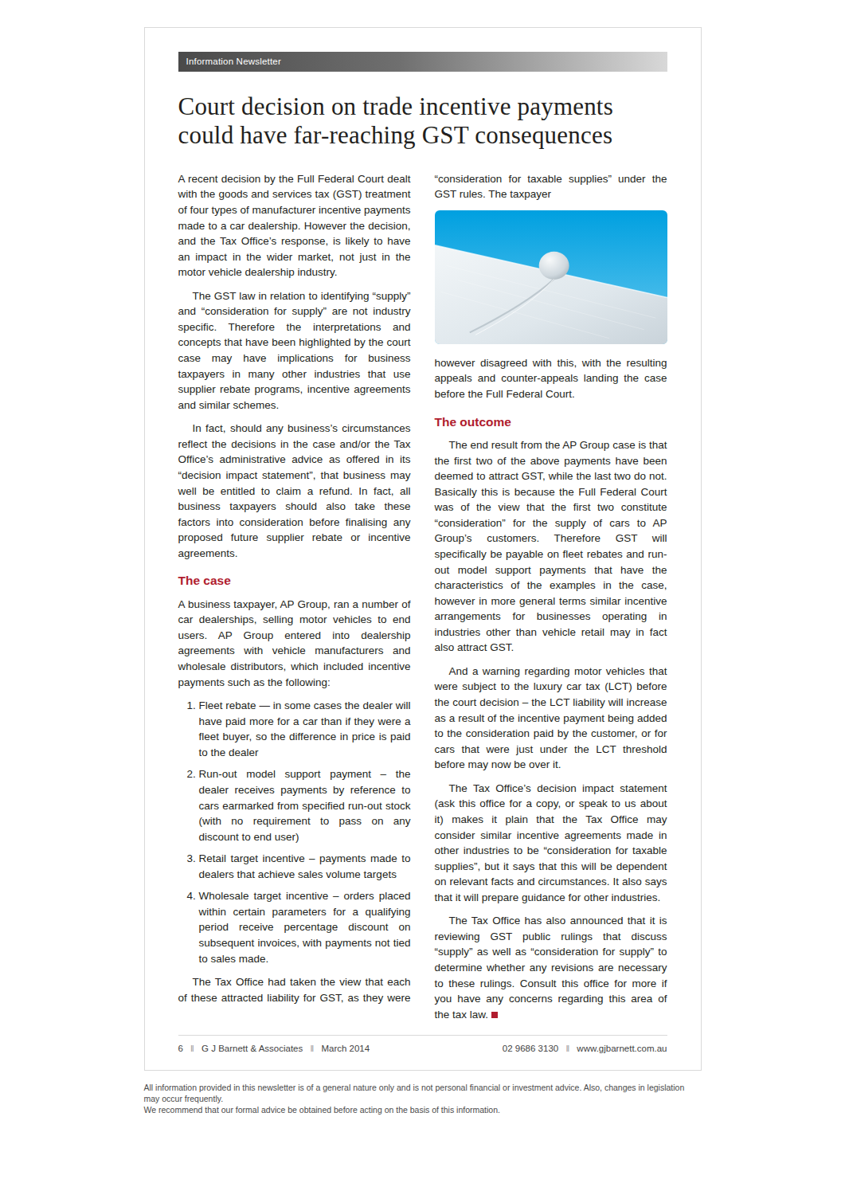Information Newsletter
Court decision on trade incentive payments
could have far-reaching GST consequences
A recent decision by the Full Federal Court dealt with the goods and services tax (GST) treatment of four types of manufacturer incentive payments made to a car dealership. However the decision, and the Tax Office’s response, is likely to have an impact in the wider market, not just in the motor vehicle dealership industry.
The GST law in relation to identifying “supply” and “consideration for supply” are not industry specific. Therefore the interpretations and concepts that have been highlighted by the court case may have implications for business taxpayers in many other industries that use supplier rebate programs, incentive agreements and similar schemes.
In fact, should any business’s circumstances reflect the decisions in the case and/or the Tax Office’s administrative advice as offered in its “decision impact statement”, that business may well be entitled to claim a refund. In fact, all business taxpayers should also take these factors into consideration before finalising any proposed future supplier rebate or incentive agreements.
The case
A business taxpayer, AP Group, ran a number of car dealerships, selling motor vehicles to end users. AP Group entered into dealership agreements with vehicle manufacturers and wholesale distributors, which included incentive payments such as the following:
Fleet rebate — in some cases the dealer will have paid more for a car than if they were a fleet buyer, so the difference in price is paid to the dealer
Run-out model support payment – the dealer receives payments by reference to cars earmarked from specified run-out stock (with no requirement to pass on any discount to end user)
Retail target incentive – payments made to dealers that achieve sales volume targets
Wholesale target incentive – orders placed within certain parameters for a qualifying period receive percentage discount on subsequent invoices, with payments not tied to sales made.
The Tax Office had taken the view that each of these attracted liability for GST, as they were “consideration for taxable supplies” under the GST rules. The taxpayer
however disagreed with this, with the resulting appeals and counter-appeals landing the case before the Full Federal Court.
The outcome
The end result from the AP Group case is that the first two of the above payments have been deemed to attract GST, while the last two do not. Basically this is because the Full Federal Court was of the view that the first two constitute “consideration” for the supply of cars to AP Group’s customers. Therefore GST will specifically be payable on fleet rebates and run-out model support payments that have the characteristics of the examples in the case, however in more general terms similar incentive arrangements for businesses operating in industries other than vehicle retail may in fact also attract GST.
And a warning regarding motor vehicles that were subject to the luxury car tax (LCT) before the court decision – the LCT liability will increase as a result of the incentive payment being added to the consideration paid by the customer, or for cars that were just under the LCT threshold before may now be over it.
The Tax Office’s decision impact statement (ask this office for a copy, or speak to us about it) makes it plain that the Tax Office may consider similar incentive agreements made in other industries to be “consideration for taxable supplies”, but it says that this will be dependent on relevant facts and circumstances. It also says that it will prepare guidance for other industries.
The Tax Office has also announced that it is reviewing GST public rulings that discuss “supply” as well as “consideration for supply” to determine whether any revisions are necessary to these rulings. Consult this office for more if you have any concerns regarding this area of the tax law.
6 ‖ G J Barnett & Associates ‖ March 2014
02 9686 3130 ‖ www.gjbarnett.com.au
All information provided in this newsletter is of a general nature only and is not personal financial or investment advice. Also, changes in legislation may occur frequently.
We recommend that our formal advice be obtained before acting on the basis of this information.